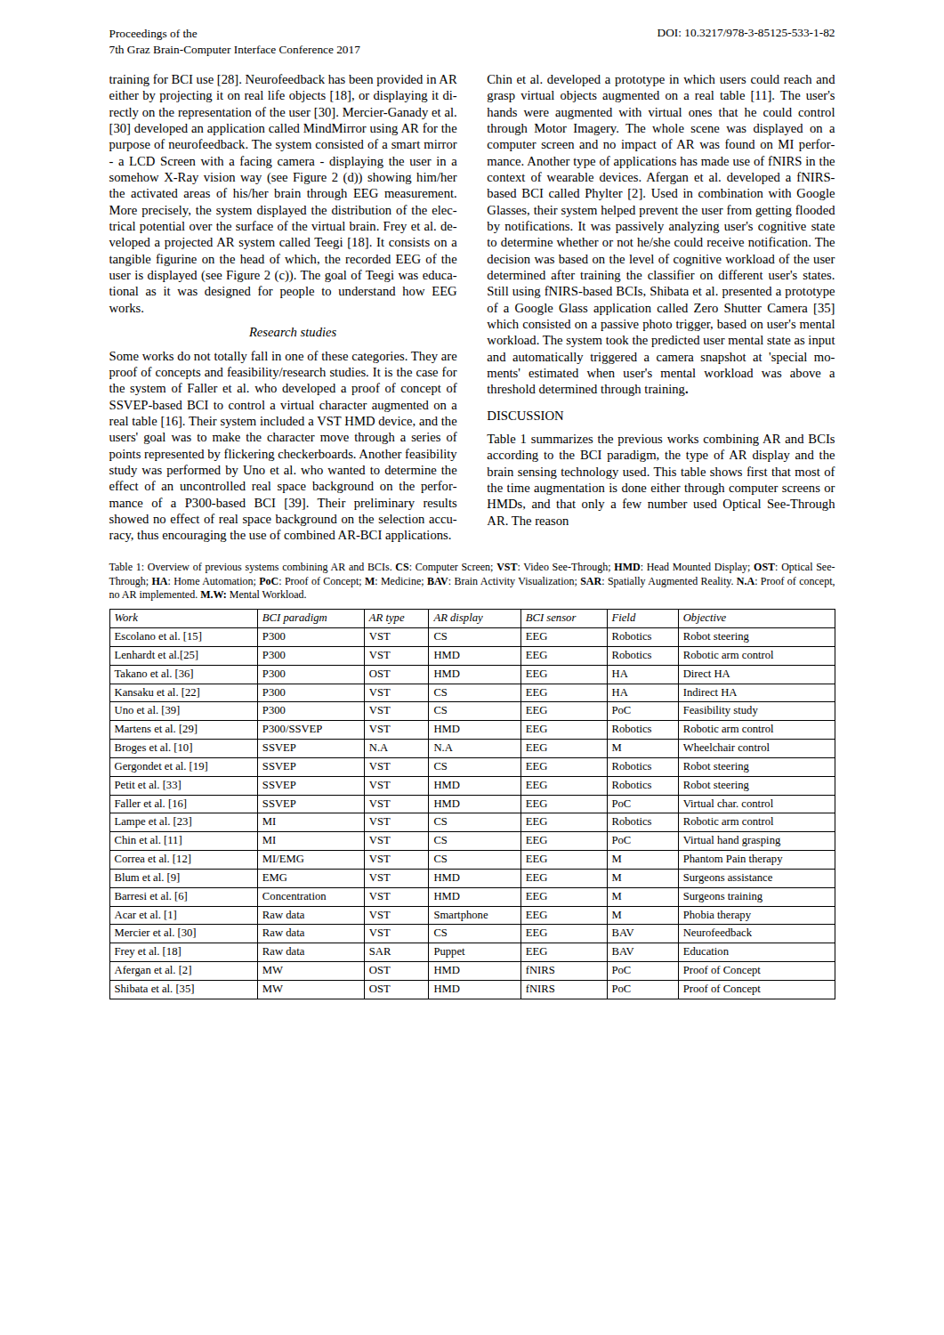Proceedings of the
7th Graz Brain-Computer Interface Conference 2017
DOI: 10.3217/978-3-85125-533-1-82
training for BCI use [28]. Neurofeedback has been provided in AR either by projecting it on real life objects [18], or displaying it directly on the representation of the user [30]. Mercier-Ganady et al. [30] developed an application called MindMirror using AR for the purpose of neurofeedback. The system consisted of a smart mirror - a LCD Screen with a facing camera - displaying the user in a somehow X-Ray vision way (see Figure 2 (d)) showing him/her the activated areas of his/her brain through EEG measurement. More precisely, the system displayed the distribution of the electrical potential over the surface of the virtual brain. Frey et al. developed a projected AR system called Teegi [18]. It consists on a tangible figurine on the head of which, the recorded EEG of the user is displayed (see Figure 2 (c)). The goal of Teegi was educational as it was designed for people to understand how EEG works.
Research studies
Some works do not totally fall in one of these categories. They are proof of concepts and feasibility/research studies. It is the case for the system of Faller et al. who developed a proof of concept of SSVEP-based BCI to control a virtual character augmented on a real table [16]. Their system included a VST HMD device, and the users' goal was to make the character move through a series of points represented by flickering checkerboards. Another feasibility study was performed by Uno et al. who wanted to determine the effect of an uncontrolled real space background on the performance of a P300-based BCI [39]. Their preliminary results showed no effect of real space background on the selection accuracy, thus encouraging the use of combined AR-BCI applications.
Chin et al. developed a prototype in which users could reach and grasp virtual objects augmented on a real table [11]. The user's hands were augmented with virtual ones that he could control through Motor Imagery. The whole scene was displayed on a computer screen and no impact of AR was found on MI performance. Another type of applications has made use of fNIRS in the context of wearable devices. Afergan et al. developed a fNIRS-based BCI called Phylter [2]. Used in combination with Google Glasses, their system helped prevent the user from getting flooded by notifications. It was passively analyzing user's cognitive state to determine whether or not he/she could receive notification. The decision was based on the level of cognitive workload of the user determined after training the classifier on different user's states. Still using fNIRS-based BCIs, Shibata et al. presented a prototype of a Google Glass application called Zero Shutter Camera [35] which consisted on a passive photo trigger, based on user's mental workload. The system took the predicted user mental state as input and automatically triggered a camera snapshot at 'special moments' estimated when user's mental workload was above a threshold determined through training.
Discussion
Table 1 summarizes the previous works combining AR and BCIs according to the BCI paradigm, the type of AR display and the brain sensing technology used. This table shows first that most of the time augmentation is done either through computer screens or HMDs, and that only a few number used Optical See-Through AR. The reason
Table 1: Overview of previous systems combining AR and BCIs. CS: Computer Screen; VST: Video See-Through; HMD: Head Mounted Display; OST: Optical See-Through; HA: Home Automation; PoC: Proof of Concept; M: Medicine; BAV: Brain Activity Visualization; SAR: Spatially Augmented Reality. N.A: Proof of concept, no AR implemented. M.W: Mental Workload.
| Work | BCI paradigm | AR type | AR display | BCI sensor | Field | Objective |
| --- | --- | --- | --- | --- | --- | --- |
| Escolano et al. [15] | P300 | VST | CS | EEG | Robotics | Robot steering |
| Lenhardt et al.[25] | P300 | VST | HMD | EEG | Robotics | Robotic arm control |
| Takano et al. [36] | P300 | OST | HMD | EEG | HA | Direct HA |
| Kansaku et al. [22] | P300 | VST | CS | EEG | HA | Indirect HA |
| Uno et al. [39] | P300 | VST | CS | EEG | PoC | Feasibility study |
| Martens et al. [29] | P300/SSVEP | VST | HMD | EEG | Robotics | Robotic arm control |
| Broges et al. [10] | SSVEP | N.A | N.A | EEG | M | Wheelchair control |
| Gergondet et al. [19] | SSVEP | VST | CS | EEG | Robotics | Robot steering |
| Petit et al. [33] | SSVEP | VST | HMD | EEG | Robotics | Robot steering |
| Faller et al. [16] | SSVEP | VST | HMD | EEG | PoC | Virtual char. control |
| Lampe et al. [23] | MI | VST | CS | EEG | Robotics | Robotic arm control |
| Chin et al. [11] | MI | VST | CS | EEG | PoC | Virtual hand grasping |
| Correa et al. [12] | MI/EMG | VST | CS | EEG | M | Phantom Pain therapy |
| Blum et al. [9] | EMG | VST | HMD | EEG | M | Surgeons assistance |
| Barresi et al. [6] | Concentration | VST | HMD | EEG | M | Surgeons training |
| Acar et al. [1] | Raw data | VST | Smartphone | EEG | M | Phobia therapy |
| Mercier et al. [30] | Raw data | VST | CS | EEG | BAV | Neurofeedback |
| Frey et al. [18] | Raw data | SAR | Puppet | EEG | BAV | Education |
| Afergan et al. [2] | MW | OST | HMD | fNIRS | PoC | Proof of Concept |
| Shibata et al. [35] | MW | OST | HMD | fNIRS | PoC | Proof of Concept |